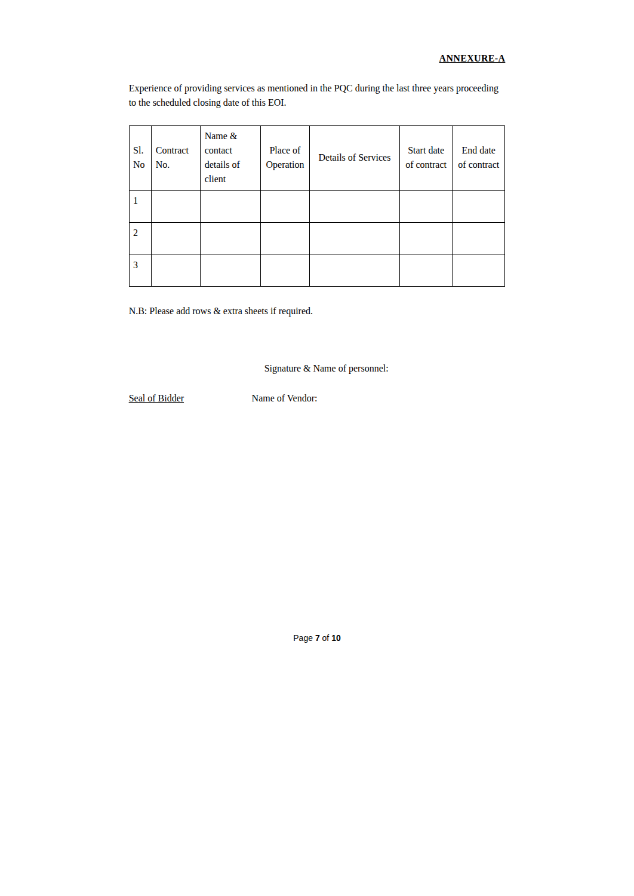ANNEXURE-A
Experience of providing services as mentioned in the PQC during the last three years proceeding to the scheduled closing date of this EOI.
| Sl. No | Contract No. | Name & contact details of client | Place of Operation | Details of Services | Start date of contract | End date of contract |
| --- | --- | --- | --- | --- | --- | --- |
| 1 | | | | | | |
| 2 | | | | | | |
| 3 | | | | | | |
N.B: Please add rows & extra sheets if required.
Signature & Name of personnel:
Seal of Bidder Name of Vendor:
Page 7 of 10